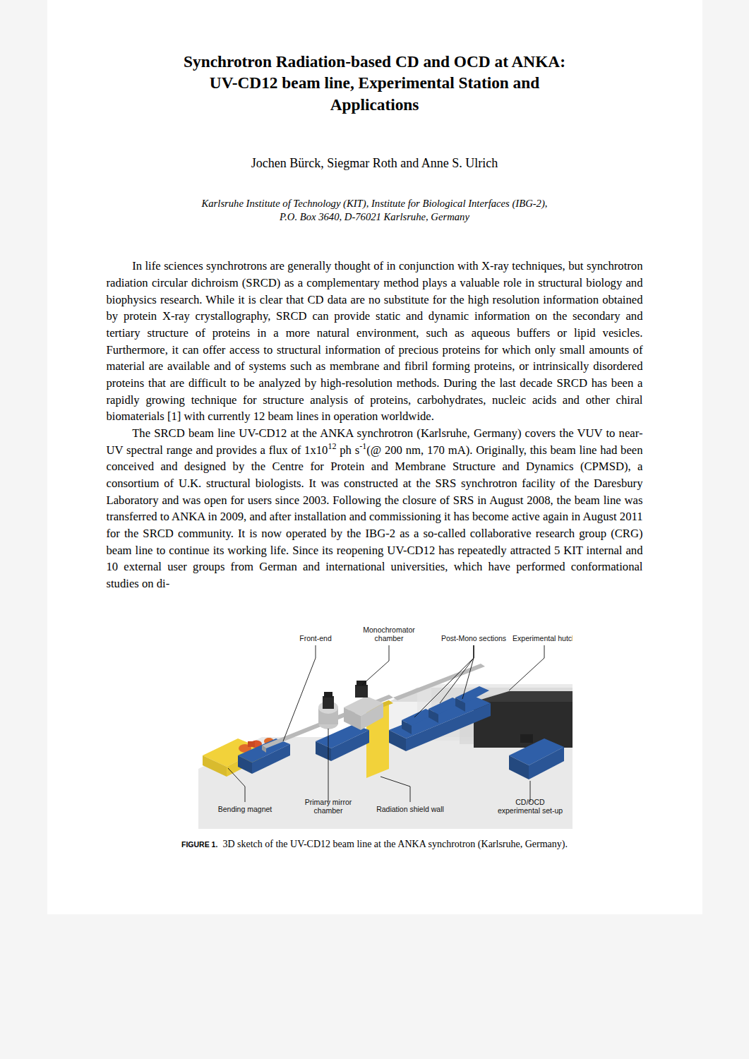Synchrotron Radiation-based CD and OCD at ANKA:
UV-CD12 beam line, Experimental Station and
Applications
Jochen Bürck, Siegmar Roth and Anne S. Ulrich
Karlsruhe Institute of Technology (KIT), Institute for Biological Interfaces (IBG-2),
P.O. Box 3640, D-76021 Karlsruhe, Germany
In life sciences synchrotrons are generally thought of in conjunction with X-ray techniques, but synchrotron radiation circular dichroism (SRCD) as a complementary method plays a valuable role in structural biology and biophysics research. While it is clear that CD data are no substitute for the high resolution information obtained by protein X-ray crystallography, SRCD can provide static and dynamic information on the secondary and tertiary structure of proteins in a more natural environment, such as aqueous buffers or lipid vesicles. Furthermore, it can offer access to structural information of precious proteins for which only small amounts of material are available and of systems such as membrane and fibril forming proteins, or intrinsically disordered proteins that are difficult to be analyzed by high-resolution methods. During the last decade SRCD has been a rapidly growing technique for structure analysis of proteins, carbohydrates, nucleic acids and other chiral biomaterials [1] with currently 12 beam lines in operation worldwide.
The SRCD beam line UV-CD12 at the ANKA synchrotron (Karlsruhe, Germany) covers the VUV to near-UV spectral range and provides a flux of 1x1012 ph s-1(@ 200 nm, 170 mA). Originally, this beam line had been conceived and designed by the Centre for Protein and Membrane Structure and Dynamics (CPMSD), a consortium of U.K. structural biologists. It was constructed at the SRS synchrotron facility of the Daresbury Laboratory and was open for users since 2003. Following the closure of SRS in August 2008, the beam line was transferred to ANKA in 2009, and after installation and commissioning it has become active again in August 2011 for the SRCD community. It is now operated by the IBG-2 as a so-called collaborative research group (CRG) beam line to continue its working life. Since its reopening UV-CD12 has repeatedly attracted 5 KIT internal and 10 external user groups from German and international universities, which have performed conformational studies on di-
Monochromator chamber Front-end Post-Mono sections Experimental hutch Bending magnet Primary mirror chamber Radiation shield wall CD/OCD experimental set-up
FIGURE 1. 3D sketch of the UV-CD12 beam line at the ANKA synchrotron (Karlsruhe, Germany).